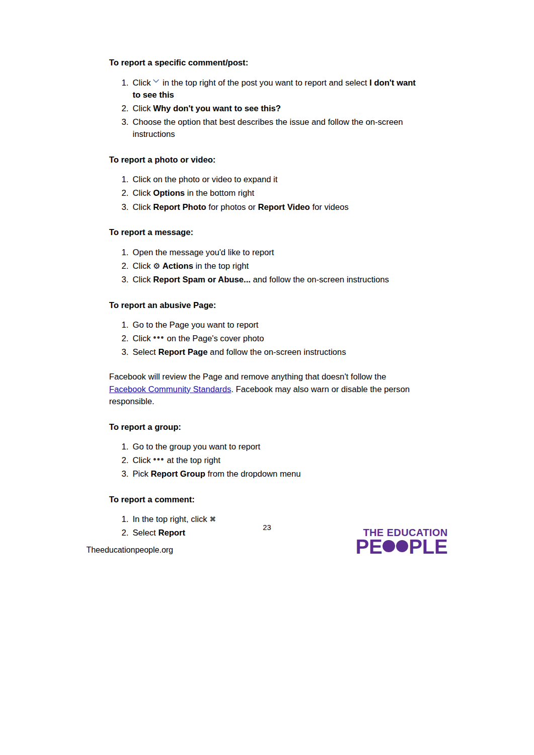To report a specific comment/post:
Click in the top right of the post you want to report and select I don't want to see this
Click Why don't you want to see this?
Choose the option that best describes the issue and follow the on-screen instructions
To report a photo or video:
Click on the photo or video to expand it
Click Options in the bottom right
Click Report Photo for photos or Report Video for videos
To report a message:
Open the message you'd like to report
Click ⚙ Actions in the top right
Click Report Spam or Abuse... and follow the on-screen instructions
To report an abusive Page:
Go to the Page you want to report
Click ••• on the Page's cover photo
Select Report Page and follow the on-screen instructions
Facebook will review the Page and remove anything that doesn't follow the Facebook Community Standards. Facebook may also warn or disable the person responsible.
To report a group:
Go to the group you want to report
Click ••• at the top right
Pick Report Group from the dropdown menu
To report a comment:
In the top right, click ✖
Select Report
23
Theeducationpeople.org
THE EDUCATION PE PLE